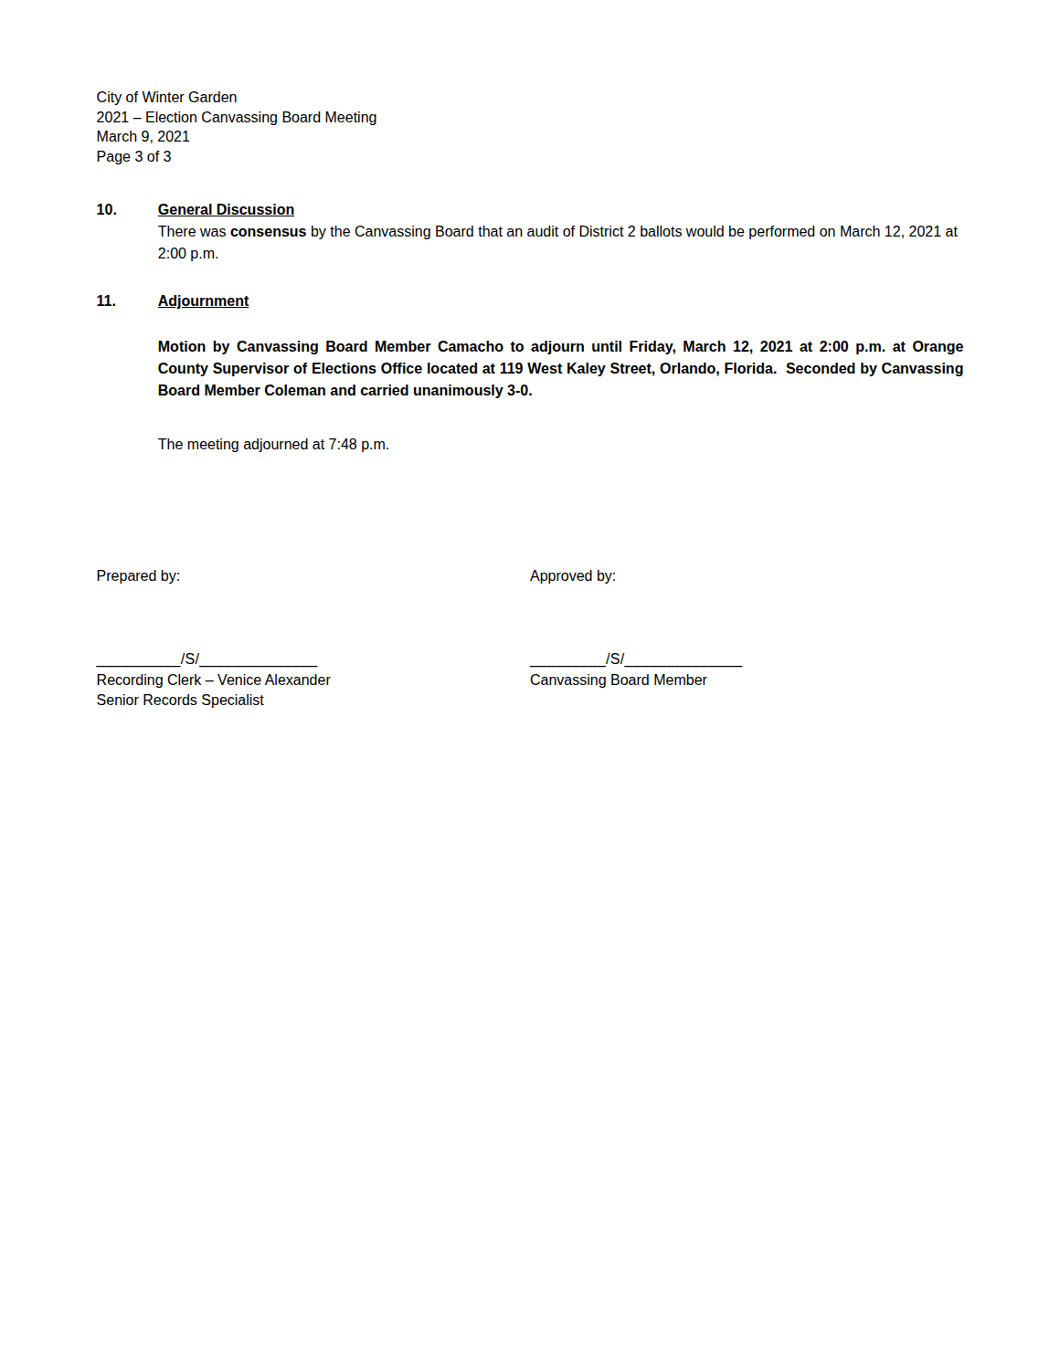City of Winter Garden
2021 – Election Canvassing Board Meeting
March 9, 2021
Page 3 of 3
10. General Discussion
There was consensus by the Canvassing Board that an audit of District 2 ballots would be performed on March 12, 2021 at 2:00 p.m.
11. Adjournment
Motion by Canvassing Board Member Camacho to adjourn until Friday, March 12, 2021 at 2:00 p.m. at Orange County Supervisor of Elections Office located at 119 West Kaley Street, Orlando, Florida. Seconded by Canvassing Board Member Coleman and carried unanimously 3-0.
The meeting adjourned at 7:48 p.m.
| Prepared by: __________/S/______________ Recording Clerk – Venice Alexander Senior Records Specialist | Approved by: _________/S/______________ Canvassing Board Member |